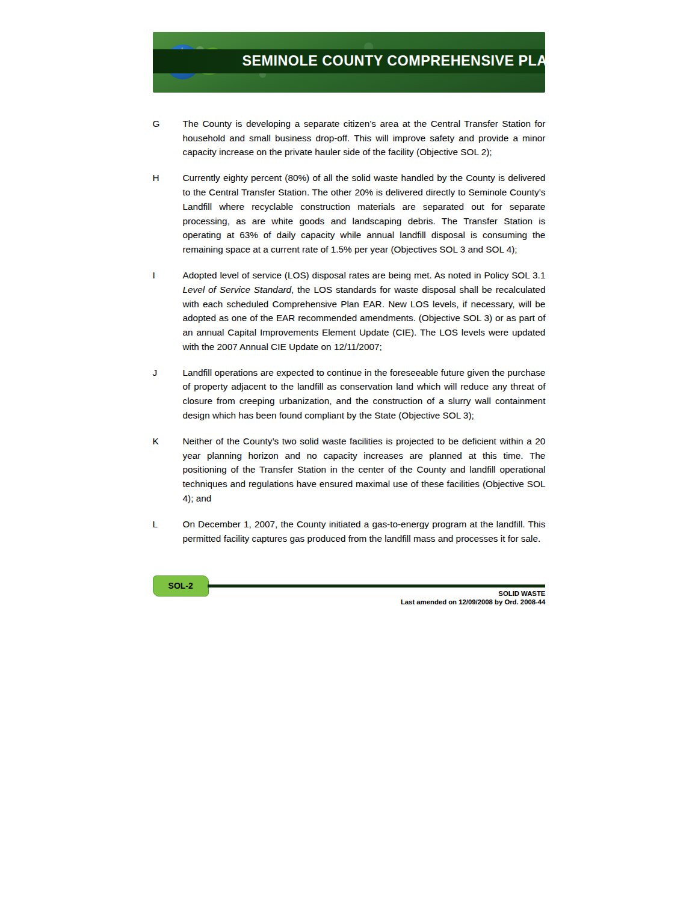SEMINOLE COUNTY COMPREHENSIVE PLAN
G The County is developing a separate citizen’s area at the Central Transfer Station for household and small business drop-off. This will improve safety and provide a minor capacity increase on the private hauler side of the facility (Objective SOL 2);
H Currently eighty percent (80%) of all the solid waste handled by the County is delivered to the Central Transfer Station. The other 20% is delivered directly to Seminole County’s Landfill where recyclable construction materials are separated out for separate processing, as are white goods and landscaping debris. The Transfer Station is operating at 63% of daily capacity while annual landfill disposal is consuming the remaining space at a current rate of 1.5% per year (Objectives SOL 3 and SOL 4);
I Adopted level of service (LOS) disposal rates are being met. As noted in Policy SOL 3.1 Level of Service Standard, the LOS standards for waste disposal shall be recalculated with each scheduled Comprehensive Plan EAR. New LOS levels, if necessary, will be adopted as one of the EAR recommended amendments. (Objective SOL 3) or as part of an annual Capital Improvements Element Update (CIE). The LOS levels were updated with the 2007 Annual CIE Update on 12/11/2007;
J Landfill operations are expected to continue in the foreseeable future given the purchase of property adjacent to the landfill as conservation land which will reduce any threat of closure from creeping urbanization, and the construction of a slurry wall containment design which has been found compliant by the State (Objective SOL 3);
K Neither of the County’s two solid waste facilities is projected to be deficient within a 20 year planning horizon and no capacity increases are planned at this time. The positioning of the Transfer Station in the center of the County and landfill operational techniques and regulations have ensured maximal use of these facilities (Objective SOL 4); and
L On December 1, 2007, the County initiated a gas-to-energy program at the landfill. This permitted facility captures gas produced from the landfill mass and processes it for sale.
SOL-2
SOLID WASTE
Last amended on 12/09/2008 by Ord. 2008-44